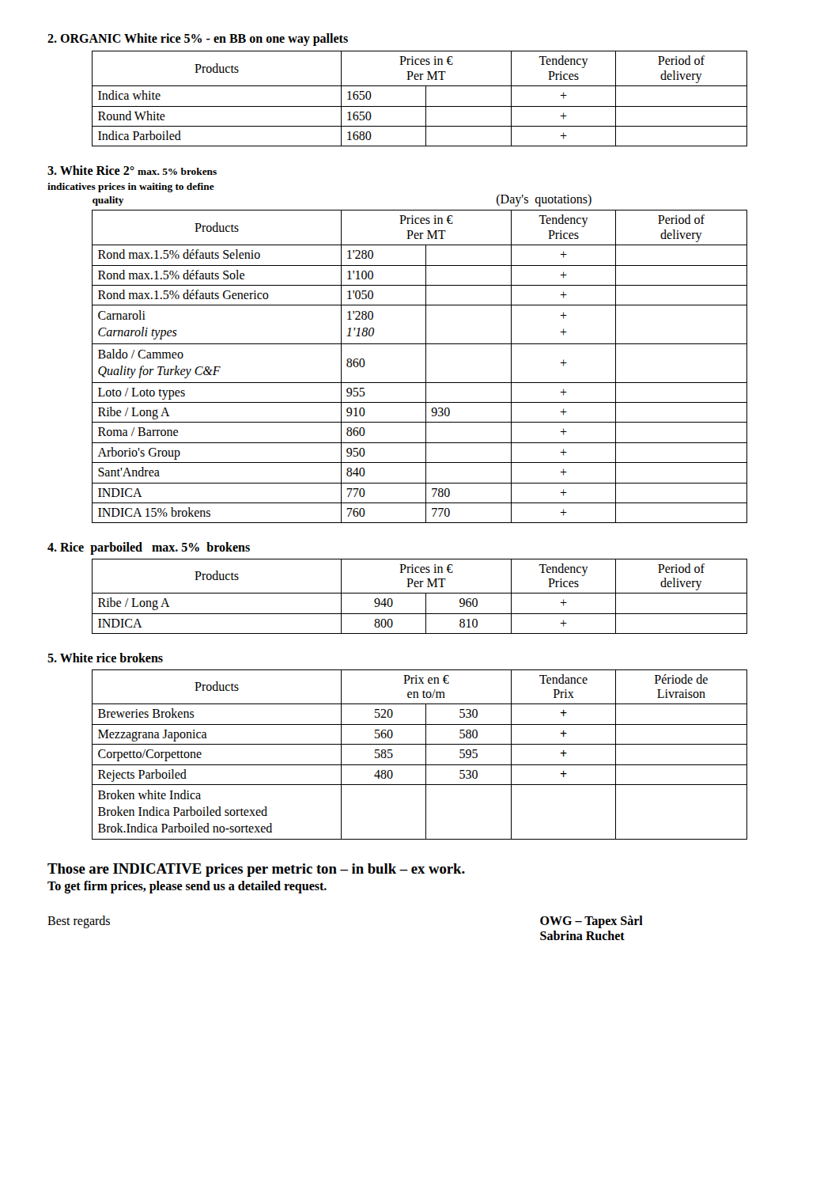2. ORGANIC White rice 5% - en BB on one way pallets
| Products | Prices in € Per MT | Tendency Prices | Period of delivery |
| --- | --- | --- | --- |
| Indica white | 1650 | | + | |
| Round White | 1650 | | + | |
| Indica Parboiled | 1680 | | + | |
3. White Rice 2° max. 5% brokens
indicatives prices in waiting to define
| quality | (Day's quotations) |
| Products | Prices in € Per MT | Tendency Prices | Period of delivery |
| --- | --- | --- | --- |
| Rond max.1.5% défauts Selenio | 1'280 | | + | |
| Rond max.1.5% défauts Sole | 1'100 | | + | |
| Rond max.1.5% défauts Generico | 1'050 | | + | |
| Carnaroli Carnaroli types | 1'280 1'180 | | + + | |
| Baldo / Cammeo Quality for Turkey C&F | 860 | | + | |
| Loto / Loto types | 955 | | + | |
| Ribe / Long A | 910 | 930 | + | |
| Roma / Barrone | 860 | | + | |
| Arborio's Group | 950 | | + | |
| Sant'Andrea | 840 | | + | |
| INDICA | 770 | 780 | + | |
| INDICA 15% brokens | 760 | 770 | + | |
4. Rice parboiled max. 5% brokens
| Products | Prices in € Per MT | Tendency Prices | Period of delivery |
| --- | --- | --- | --- |
| Ribe / Long A | 940 | 960 | + | |
| INDICA | 800 | 810 | + | |
5. White rice brokens
| Products | Prix en € en to/m | Tendance Prix | Période de Livraison |
| --- | --- | --- | --- |
| Breweries Brokens | 520 | 530 | + | |
| Mezzagrana Japonica | 560 | 580 | + | |
| Corpetto/Corpettone | 585 | 595 | + | |
| Rejects Parboiled | 480 | 530 | + | |
| Broken white Indica Broken Indica Parboiled sortexed Brok.Indica Parboiled no-sortexed | | | | |
Those are INDICATIVE prices per metric ton – in bulk – ex work.
To get firm prices, please send us a detailed request.
Best regards
OWG – Tapex Sàrl
Sabrina Ruchet